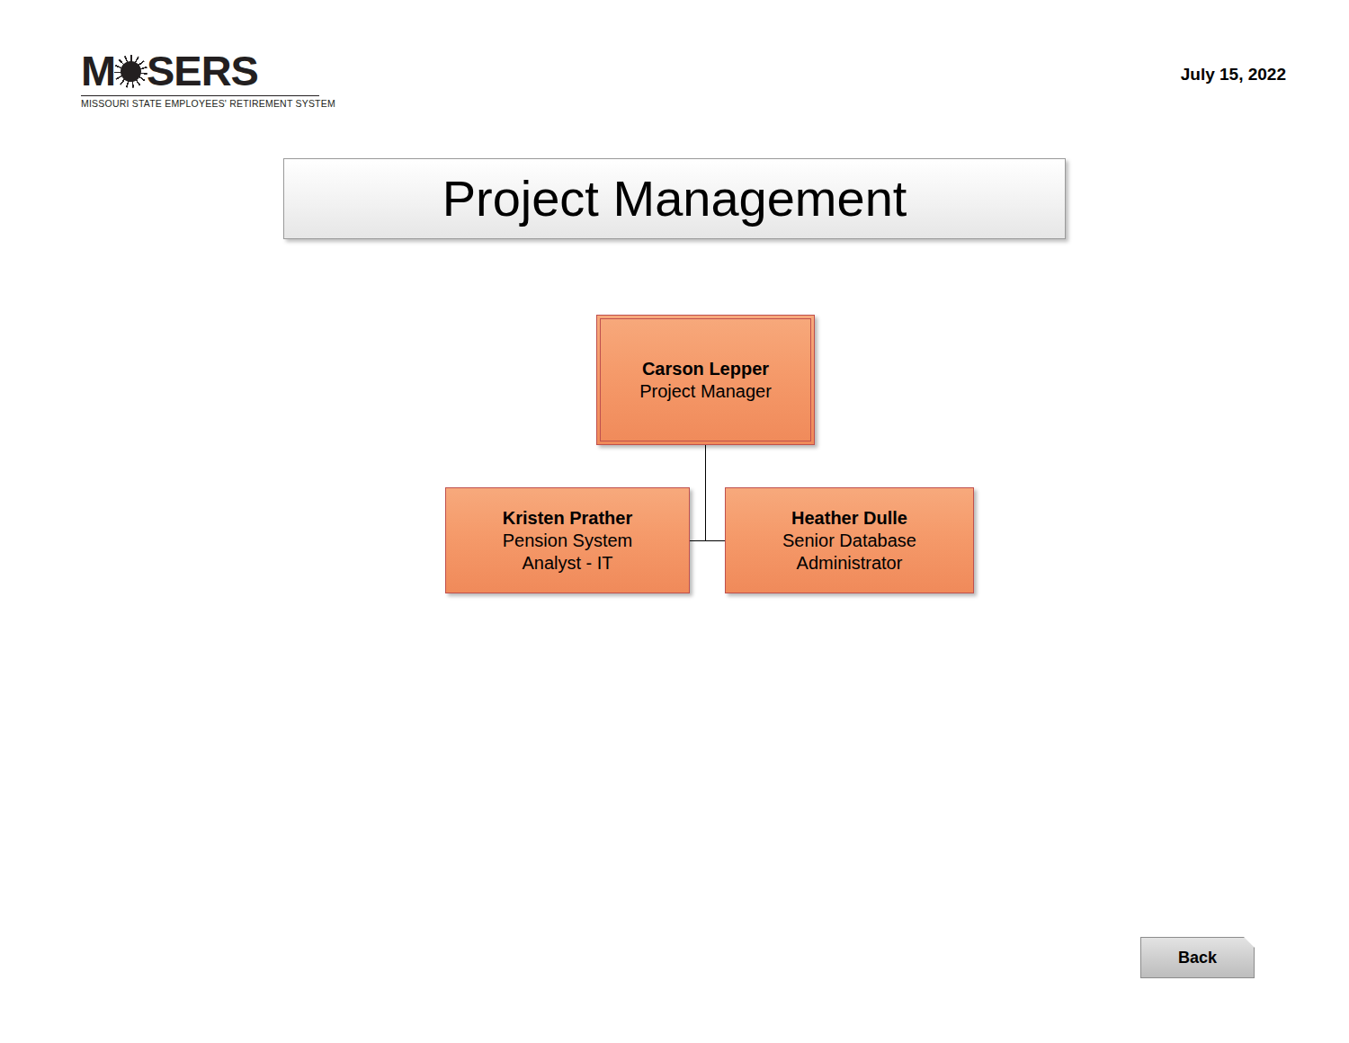M SERS
MISSOURI STATE EMPLOYEES' RETIREMENT SYSTEM
July 15, 2022
Project Management
Carson Lepper Project Manager
Kristen Prather Pension System
Analyst - IT
Heather Dulle Senior Database
Administrator
Back